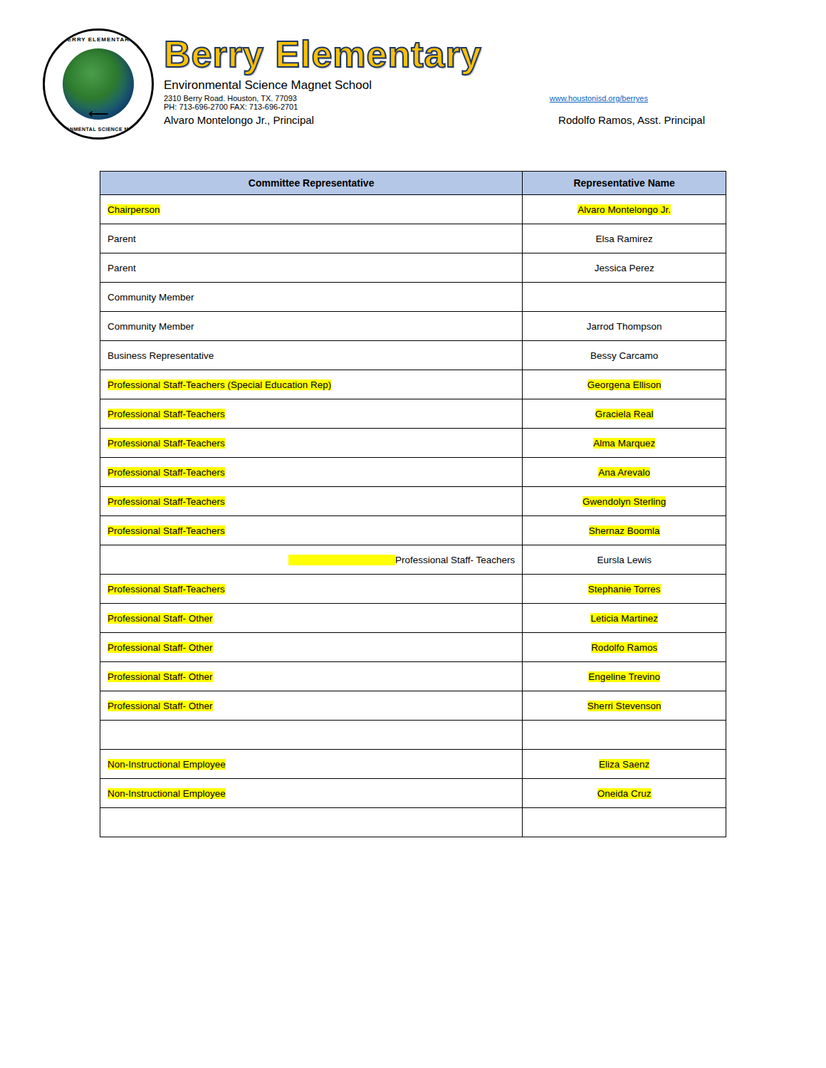BERRY ELEMENTARY
⟶
⟵
ENVIRONMENTAL SCIENCE MAGNET
Berry Elementary
Environmental Science Magnet School
2310 Berry Road. Houston, TX. 77093 www.houstonisd.org/berryes
PH: 713-696-2700 FAX: 713-696-2701
Alvaro Montelongo Jr., Principal Rodolfo Ramos, Asst. Principal
| Committee Representative | Representative Name |
| --- | --- |
| Chairperson | Alvaro Montelongo Jr. |
| Parent | Elsa Ramirez |
| Parent | Jessica Perez |
| Community Member | |
| Community Member | Jarrod Thompson |
| Business Representative | Bessy Carcamo |
| Professional Staff-Teachers (Special Education Rep) | Georgena Ellison |
| Professional Staff-Teachers | Graciela Real |
| Professional Staff-Teachers | Alma Marquez |
| Professional Staff-Teachers | Ana Arevalo |
| Professional Staff-Teachers | Gwendolyn Sterling |
| Professional Staff-Teachers | Shernaz Boomla |
| Professional Staff- Teachers | Eursla Lewis |
| Professional Staff-Teachers | Stephanie Torres |
| Professional Staff- Other | Leticia Martinez |
| Professional Staff- Other | Rodolfo Ramos |
| Professional Staff- Other | Engeline Trevino |
| Professional Staff- Other | Sherri Stevenson |
| Non-Instructional Employee | Eliza Saenz |
| Non-Instructional Employee | Oneida Cruz |